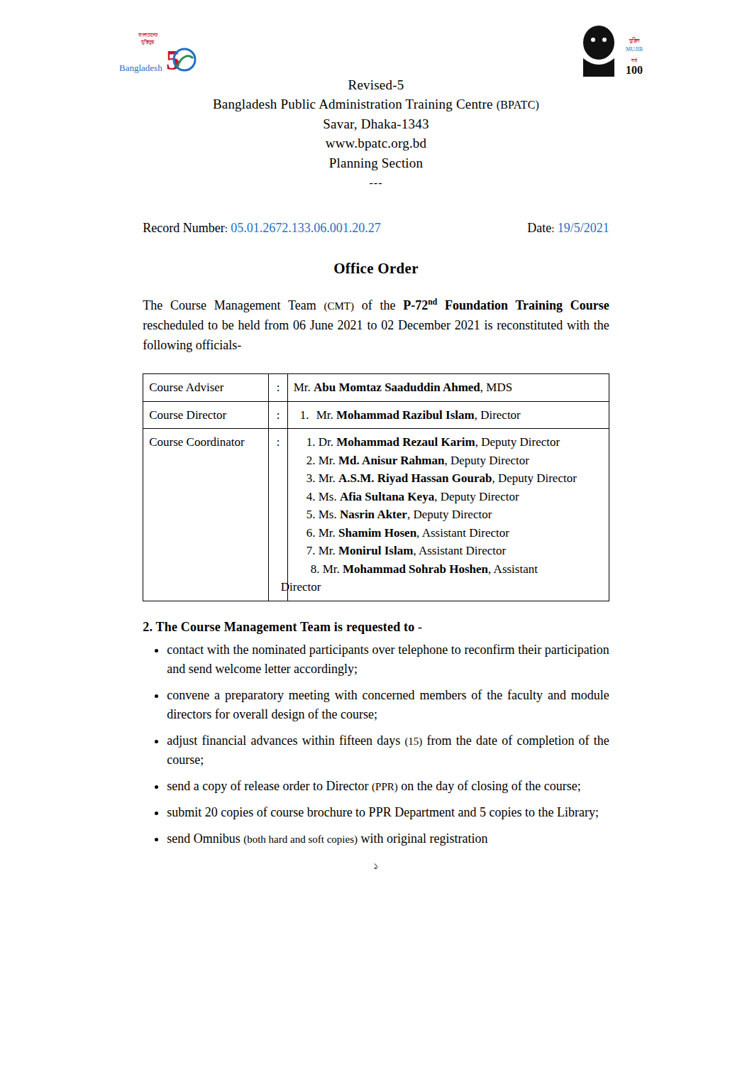বাংলাদেশের মুক্তিযুদ্ধ Bangladesh 5
মুজিব MUJIB বর্ষ 100
Revised-5
Bangladesh Public Administration Training Centre (BPATC)
Savar, Dhaka-1343
www.bpatc.org.bd
Planning Section
---
Record Number: 05.01.2672.133.06.001.20.27
Date: 19/5/2021
Office Order
The Course Management Team (CMT) of the P-72nd Foundation Training Course rescheduled to be held from 06 June 2021 to 02 December 2021 is reconstituted with the following officials-
| Course Adviser | : | Mr. Abu Momtaz Saaduddin Ahmed , MDS |
| Course Director | : | Mr. Mohammad Razibul Islam , Director |
| Course Coordinator | : | 1. Dr. Mohammad Rezaul Karim , Deputy Director 2. Mr. Md. Anisur Rahman , Deputy Director 3. Mr. A.S.M. Riyad Hassan Gourab , Deputy Director 4. Ms. Afia Sultana Keya , Deputy Director 5. Ms. Nasrin Akter , Deputy Director 6. Mr. Shamim Hosen , Assistant Director 7. Mr. Monirul Islam , Assistant Director 8. Mr. Mohammad Sohrab Hoshen , Assistant Director |
2. The Course Management Team is requested to -
contact with the nominated participants over telephone to reconfirm their participation and send welcome letter accordingly;
convene a preparatory meeting with concerned members of the faculty and module directors for overall design of the course;
adjust financial advances within fifteen days (15) from the date of completion of the course;
send a copy of release order to Director (PPR) on the day of closing of the course;
submit 20 copies of course brochure to PPR Department and 5 copies to the Library;
send Omnibus (both hard and soft copies) with original registration
১